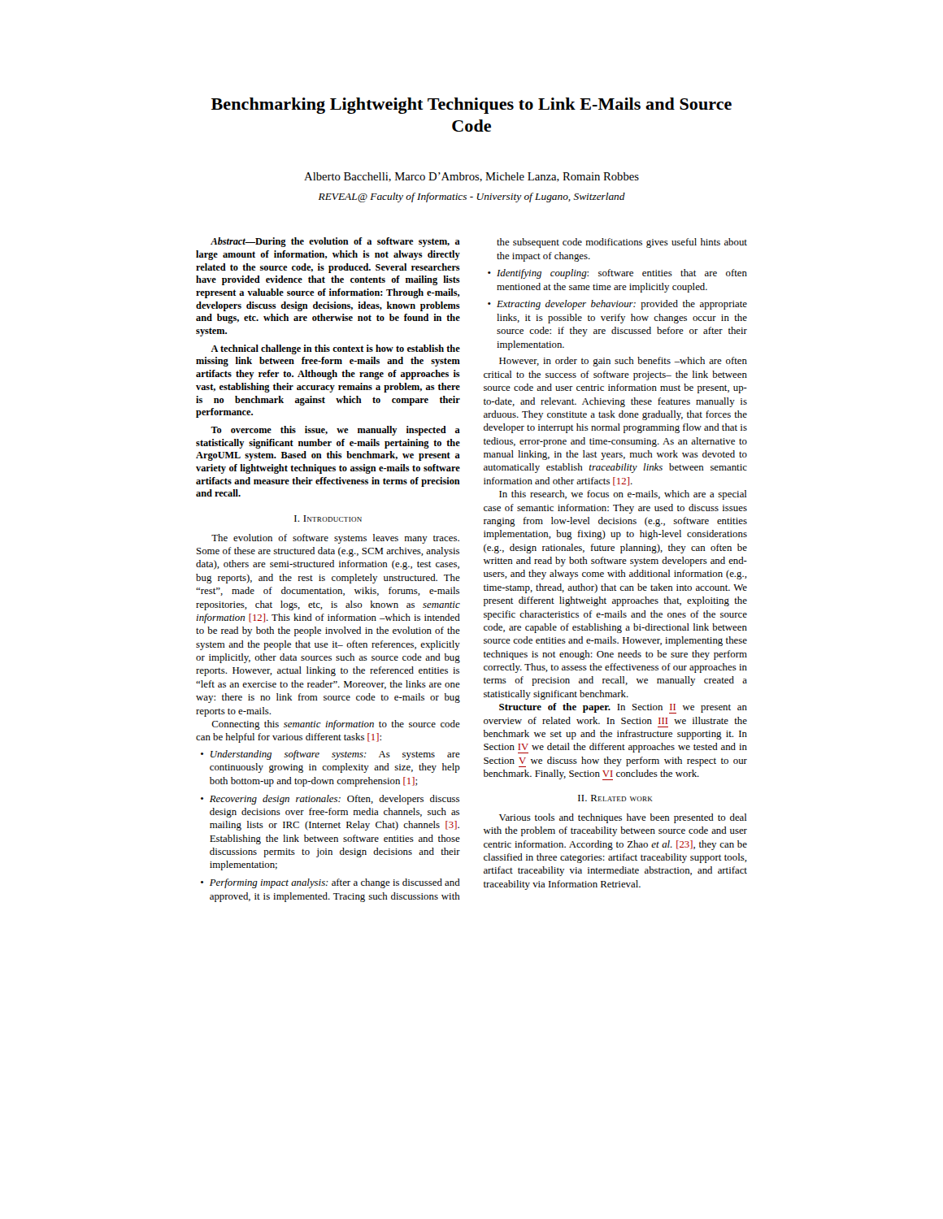Benchmarking Lightweight Techniques to Link E-Mails and Source Code
Alberto Bacchelli, Marco D’Ambros, Michele Lanza, Romain Robbes
REVEAL@ Faculty of Informatics - University of Lugano, Switzerland
Abstract—During the evolution of a software system, a large amount of information, which is not always directly related to the source code, is produced. Several researchers have provided evidence that the contents of mailing lists represent a valuable source of information: Through e-mails, developers discuss design decisions, ideas, known problems and bugs, etc. which are otherwise not to be found in the system.
A technical challenge in this context is how to establish the missing link between free-form e-mails and the system artifacts they refer to. Although the range of approaches is vast, establishing their accuracy remains a problem, as there is no benchmark against which to compare their performance.
To overcome this issue, we manually inspected a statistically significant number of e-mails pertaining to the ArgoUML system. Based on this benchmark, we present a variety of lightweight techniques to assign e-mails to software artifacts and measure their effectiveness in terms of precision and recall.
I. Introduction
The evolution of software systems leaves many traces. Some of these are structured data (e.g., SCM archives, analysis data), others are semi-structured information (e.g., test cases, bug reports), and the rest is completely unstructured. The “rest”, made of documentation, wikis, forums, e-mails repositories, chat logs, etc, is also known as semantic information [12]. This kind of information –which is intended to be read by both the people involved in the evolution of the system and the people that use it– often references, explicitly or implicitly, other data sources such as source code and bug reports. However, actual linking to the referenced entities is “left as an exercise to the reader”. Moreover, the links are one way: there is no link from source code to e-mails or bug reports to e-mails.
Connecting this semantic information to the source code can be helpful for various different tasks [1]:
Understanding software systems: As systems are continuously growing in complexity and size, they help both bottom-up and top-down comprehension [1];
Recovering design rationales: Often, developers discuss design decisions over free-form media channels, such as mailing lists or IRC (Internet Relay Chat) channels [3]. Establishing the link between software entities and those discussions permits to join design decisions and their implementation;
Performing impact analysis: after a change is discussed and approved, it is implemented. Tracing such discussions with the subsequent code modifications gives useful hints about the impact of changes.
Identifying coupling: software entities that are often mentioned at the same time are implicitly coupled.
Extracting developer behaviour: provided the appropriate links, it is possible to verify how changes occur in the source code: if they are discussed before or after their implementation.
However, in order to gain such benefits –which are often critical to the success of software projects– the link between source code and user centric information must be present, up-to-date, and relevant. Achieving these features manually is arduous. They constitute a task done gradually, that forces the developer to interrupt his normal programming flow and that is tedious, error-prone and time-consuming. As an alternative to manual linking, in the last years, much work was devoted to automatically establish traceability links between semantic information and other artifacts [12].
In this research, we focus on e-mails, which are a special case of semantic information: They are used to discuss issues ranging from low-level decisions (e.g., software entities implementation, bug fixing) up to high-level considerations (e.g., design rationales, future planning), they can often be written and read by both software system developers and end-users, and they always come with additional information (e.g., time-stamp, thread, author) that can be taken into account. We present different lightweight approaches that, exploiting the specific characteristics of e-mails and the ones of the source code, are capable of establishing a bi-directional link between source code entities and e-mails. However, implementing these techniques is not enough: One needs to be sure they perform correctly. Thus, to assess the effectiveness of our approaches in terms of precision and recall, we manually created a statistically significant benchmark.
Structure of the paper. In Section II we present an overview of related work. In Section III we illustrate the benchmark we set up and the infrastructure supporting it. In Section IV we detail the different approaches we tested and in Section V we discuss how they perform with respect to our benchmark. Finally, Section VI concludes the work.
II. Related work
Various tools and techniques have been presented to deal with the problem of traceability between source code and user centric information. According to Zhao et al. [23], they can be classified in three categories: artifact traceability support tools, artifact traceability via intermediate abstraction, and artifact traceability via Information Retrieval.